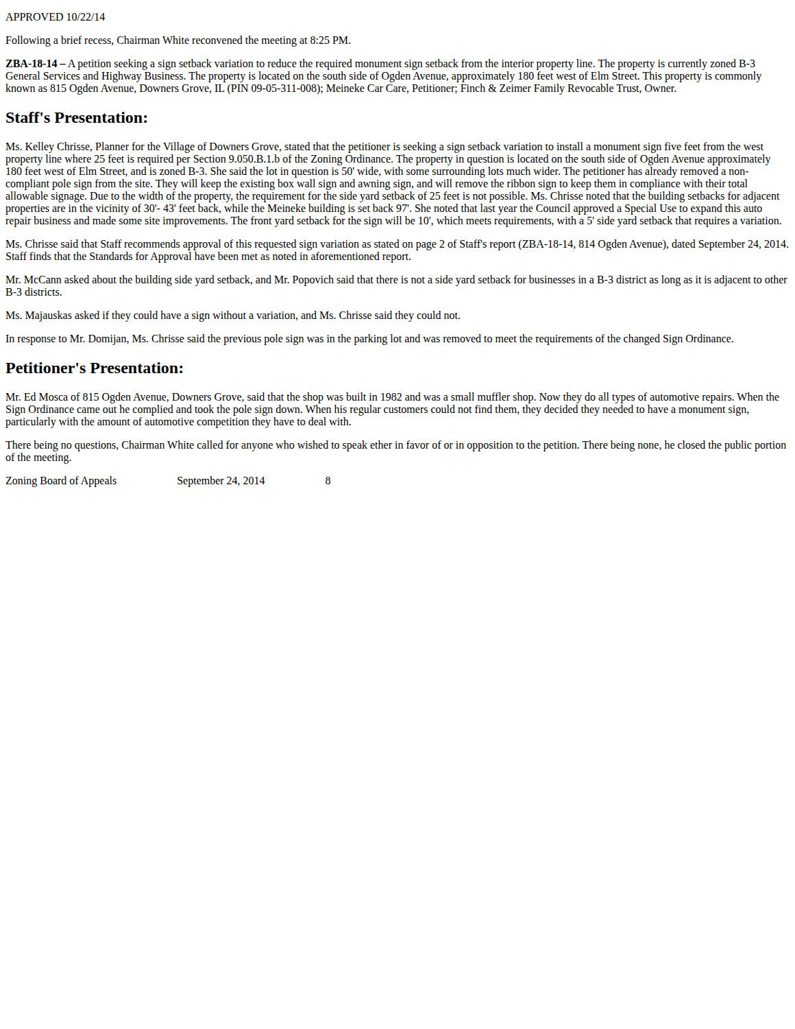APPROVED 10/22/14
Following a brief recess, Chairman White reconvened the meeting at 8:25 PM.
ZBA-18-14 – A petition seeking a sign setback variation to reduce the required monument sign setback from the interior property line. The property is currently zoned B-3 General Services and Highway Business. The property is located on the south side of Ogden Avenue, approximately 180 feet west of Elm Street. This property is commonly known as 815 Ogden Avenue, Downers Grove, IL (PIN 09-05-311-008); Meineke Car Care, Petitioner; Finch & Zeimer Family Revocable Trust, Owner.
Staff's Presentation:
Ms. Kelley Chrisse, Planner for the Village of Downers Grove, stated that the petitioner is seeking a sign setback variation to install a monument sign five feet from the west property line where 25 feet is required per Section 9.050.B.1.b of the Zoning Ordinance. The property in question is located on the south side of Ogden Avenue approximately 180 feet west of Elm Street, and is zoned B-3. She said the lot in question is 50' wide, with some surrounding lots much wider. The petitioner has already removed a non-compliant pole sign from the site. They will keep the existing box wall sign and awning sign, and will remove the ribbon sign to keep them in compliance with their total allowable signage. Due to the width of the property, the requirement for the side yard setback of 25 feet is not possible. Ms. Chrisse noted that the building setbacks for adjacent properties are in the vicinity of 30'- 43' feet back, while the Meineke building is set back 97'. She noted that last year the Council approved a Special Use to expand this auto repair business and made some site improvements. The front yard setback for the sign will be 10', which meets requirements, with a 5' side yard setback that requires a variation.
Ms. Chrisse said that Staff recommends approval of this requested sign variation as stated on page 2 of Staff's report (ZBA-18-14, 814 Ogden Avenue), dated September 24, 2014. Staff finds that the Standards for Approval have been met as noted in aforementioned report.
Mr. McCann asked about the building side yard setback, and Mr. Popovich said that there is not a side yard setback for businesses in a B-3 district as long as it is adjacent to other B-3 districts.
Ms. Majauskas asked if they could have a sign without a variation, and Ms. Chrisse said they could not.
In response to Mr. Domijan, Ms. Chrisse said the previous pole sign was in the parking lot and was removed to meet the requirements of the changed Sign Ordinance.
Petitioner's Presentation:
Mr. Ed Mosca of 815 Ogden Avenue, Downers Grove, said that the shop was built in 1982 and was a small muffler shop. Now they do all types of automotive repairs. When the Sign Ordinance came out he complied and took the pole sign down. When his regular customers could not find them, they decided they needed to have a monument sign, particularly with the amount of automotive competition they have to deal with.
There being no questions, Chairman White called for anyone who wished to speak ether in favor of or in opposition to the petition. There being none, he closed the public portion of the meeting.
Zoning Board of Appeals September 24, 2014 8